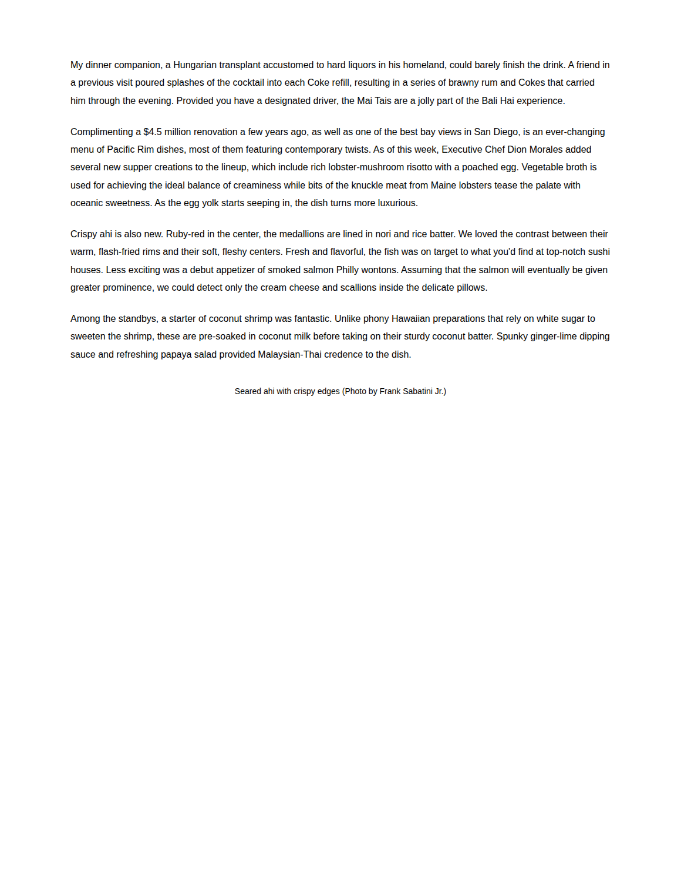My dinner companion, a Hungarian transplant accustomed to hard liquors in his homeland, could barely finish the drink. A friend in a previous visit poured splashes of the cocktail into each Coke refill, resulting in a series of brawny rum and Cokes that carried him through the evening. Provided you have a designated driver, the Mai Tais are a jolly part of the Bali Hai experience.
Complimenting a $4.5 million renovation a few years ago, as well as one of the best bay views in San Diego, is an ever-changing menu of Pacific Rim dishes, most of them featuring contemporary twists. As of this week, Executive Chef Dion Morales added several new supper creations to the lineup, which include rich lobster-mushroom risotto with a poached egg. Vegetable broth is used for achieving the ideal balance of creaminess while bits of the knuckle meat from Maine lobsters tease the palate with oceanic sweetness. As the egg yolk starts seeping in, the dish turns more luxurious.
Crispy ahi is also new. Ruby-red in the center, the medallions are lined in nori and rice batter. We loved the contrast between their warm, flash-fried rims and their soft, fleshy centers. Fresh and flavorful, the fish was on target to what you'd find at top-notch sushi houses. Less exciting was a debut appetizer of smoked salmon Philly wontons. Assuming that the salmon will eventually be given greater prominence, we could detect only the cream cheese and scallions inside the delicate pillows.
Among the standbys, a starter of coconut shrimp was fantastic. Unlike phony Hawaiian preparations that rely on white sugar to sweeten the shrimp, these are pre-soaked in coconut milk before taking on their sturdy coconut batter. Spunky ginger-lime dipping sauce and refreshing papaya salad provided Malaysian-Thai credence to the dish.
Seared ahi with crispy edges (Photo by Frank Sabatini Jr.)